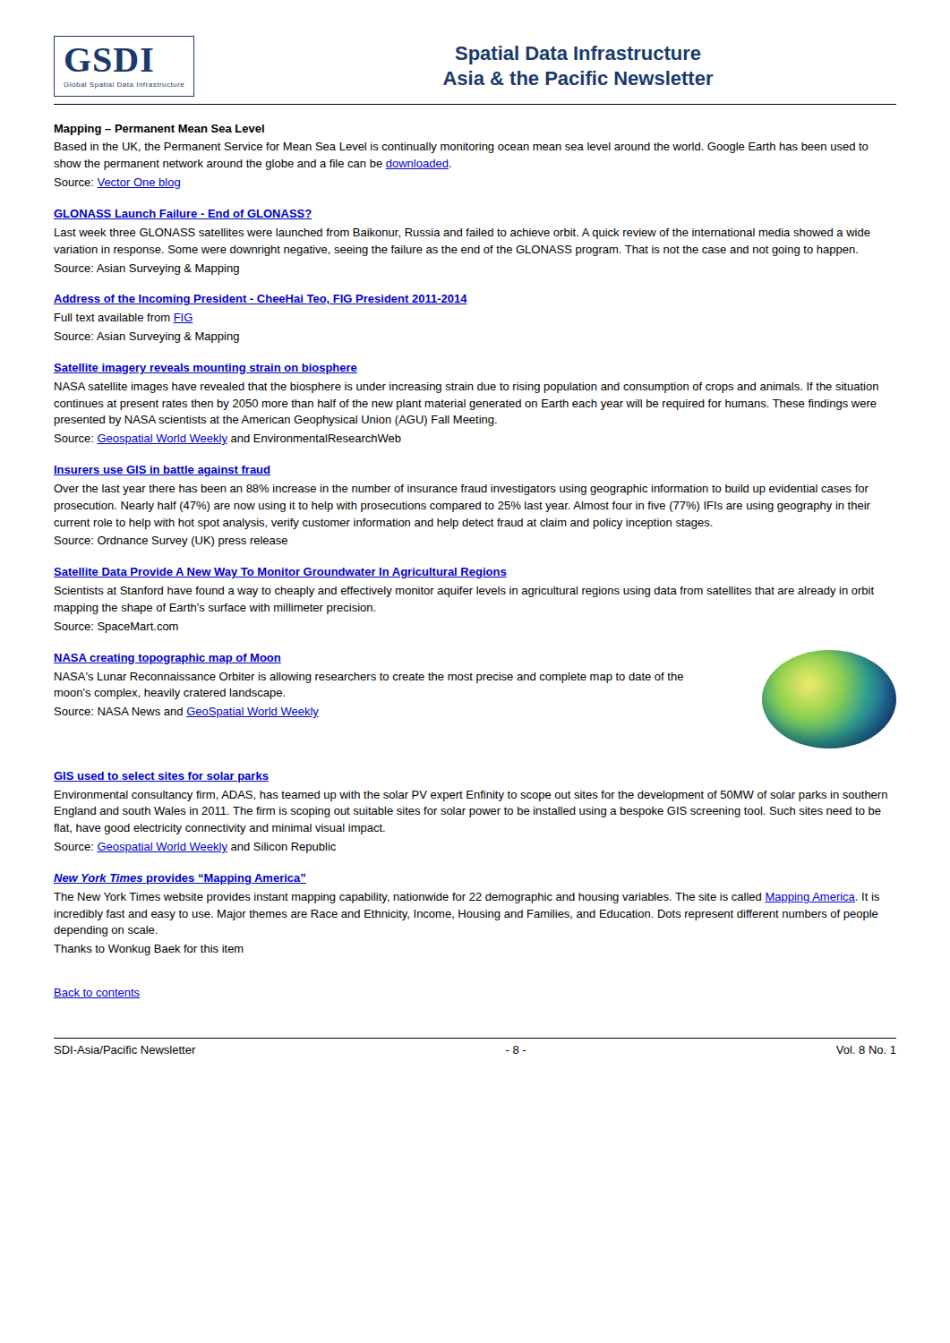GSDI
Global Spatial Data Infrastructure
Spatial Data Infrastructure
Asia & the Pacific Newsletter
Mapping – Permanent Mean Sea Level
Based in the UK, the Permanent Service for Mean Sea Level is continually monitoring ocean mean sea level around the world. Google Earth has been used to show the permanent network around the globe and a file can be downloaded.
Source: Vector One blog
GLONASS Launch Failure - End of GLONASS?
Last week three GLONASS satellites were launched from Baikonur, Russia and failed to achieve orbit. A quick review of the international media showed a wide variation in response. Some were downright negative, seeing the failure as the end of the GLONASS program. That is not the case and not going to happen.
Source: Asian Surveying & Mapping
Address of the Incoming President - CheeHai Teo, FIG President 2011-2014
Full text available from FIG
Source: Asian Surveying & Mapping
Satellite imagery reveals mounting strain on biosphere
NASA satellite images have revealed that the biosphere is under increasing strain due to rising population and consumption of crops and animals. If the situation continues at present rates then by 2050 more than half of the new plant material generated on Earth each year will be required for humans. These findings were presented by NASA scientists at the American Geophysical Union (AGU) Fall Meeting.
Source: Geospatial World Weekly and EnvironmentalResearchWeb
Insurers use GIS in battle against fraud
Over the last year there has been an 88% increase in the number of insurance fraud investigators using geographic information to build up evidential cases for prosecution. Nearly half (47%) are now using it to help with prosecutions compared to 25% last year. Almost four in five (77%) IFIs are using geography in their current role to help with hot spot analysis, verify customer information and help detect fraud at claim and policy inception stages.
Source: Ordnance Survey (UK) press release
Satellite Data Provide A New Way To Monitor Groundwater In Agricultural Regions
Scientists at Stanford have found a way to cheaply and effectively monitor aquifer levels in agricultural regions using data from satellites that are already in orbit mapping the shape of Earth's surface with millimeter precision.
Source: SpaceMart.com
NASA creating topographic map of Moon
NASA's Lunar Reconnaissance Orbiter is allowing researchers to create the most precise and complete map to date of the moon's complex, heavily cratered landscape.
Source: NASA News and GeoSpatial World Weekly
GIS used to select sites for solar parks
Environmental consultancy firm, ADAS, has teamed up with the solar PV expert Enfinity to scope out sites for the development of 50MW of solar parks in southern England and south Wales in 2011. The firm is scoping out suitable sites for solar power to be installed using a bespoke GIS screening tool. Such sites need to be flat, have good electricity connectivity and minimal visual impact.
Source: Geospatial World Weekly and Silicon Republic
New York Times provides “Mapping America”
The New York Times website provides instant mapping capability, nationwide for 22 demographic and housing variables. The site is called Mapping America. It is incredibly fast and easy to use. Major themes are Race and Ethnicity, Income, Housing and Families, and Education. Dots represent different numbers of people depending on scale.
Thanks to Wonkug Baek for this item
Back to contents
SDI-Asia/Pacific Newsletter
- 8 -
Vol. 8 No. 1